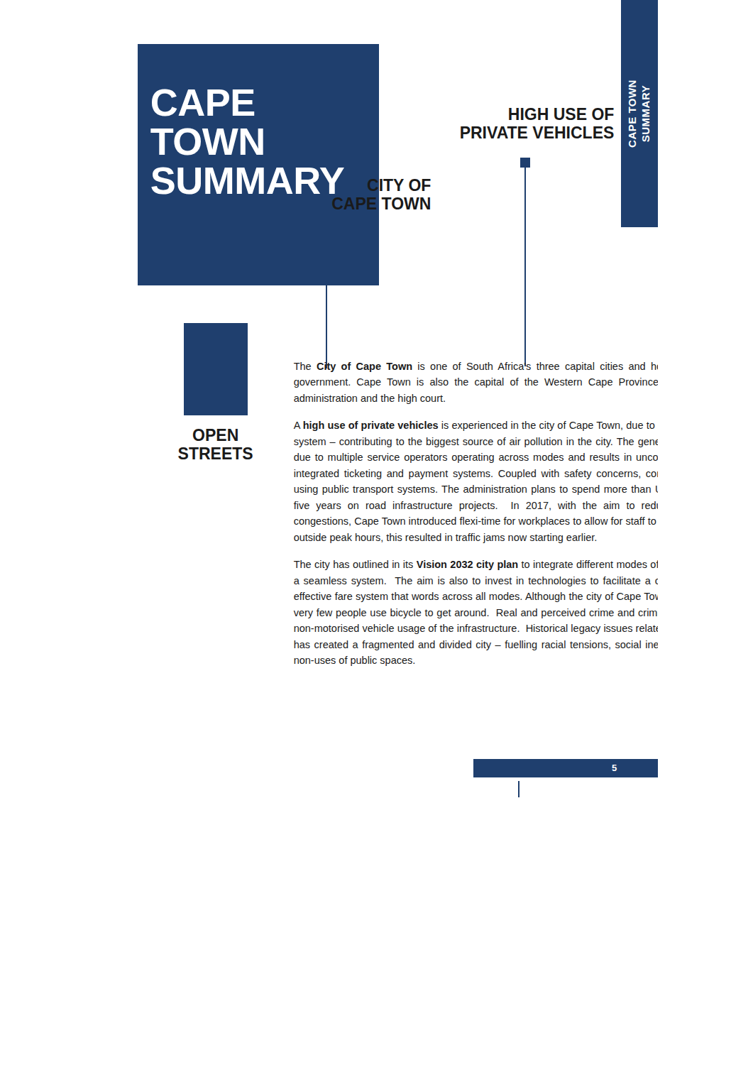CAPE TOWN
SUMMARY
CAPE
TOWN
SUMMARY
HIGH USE OF
PRIVATE VEHICLES
CITY OF
CAPE TOWN
OPEN
STREETS
The City of Cape Town is one of South Africa's three capital cities and houses the legislative arm of government. Cape Town is also the capital of the Western Cape Province, the seat of the provincial administration and the high court.
A high use of private vehicles is experienced in the city of Cape Town, due to an unreliable public transport system – contributing to the biggest source of air pollution in the city. The general transportation problem is due to multiple service operators operating across modes and results in uncoordinated routes and lack of integrated ticketing and payment systems. Coupled with safety concerns, commuters are discouraged to using public transport systems. The administration plans to spend more than USD 57 million over the next five years on road infrastructure projects. In 2017, with the aim to reduce air pollution and traffic congestions, Cape Town introduced flexi-time for workplaces to allow for staff to work from home or commute outside peak hours, this resulted in traffic jams now starting earlier.
The city has outlined in its Vision 2032 city plan to integrate different modes of public transportation to form a seamless system. The aim is also to invest in technologies to facilitate a convenient, secure and cost-effective fare system that words across all modes. Although the city of Cape Town has 450km of cycle lanes, very few people use bicycle to get around. Real and perceived crime and criminality hinders foot-traffic and non-motorised vehicle usage of the infrastructure. Historical legacy issues related to the policies of apartheid has created a fragmented and divided city – fuelling racial tensions, social inequalities, and contributing to non-uses of public spaces.
VISION 2032
CITY PLAN
5